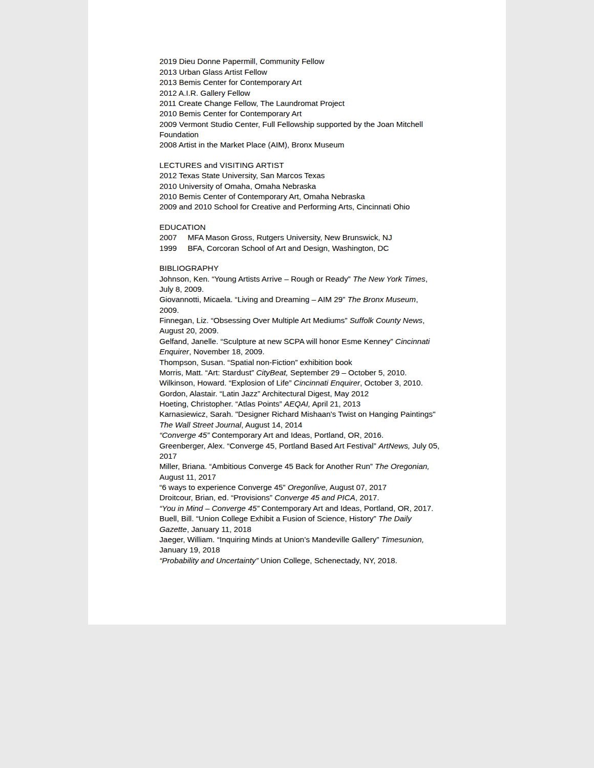2019 Dieu Donne Papermill, Community Fellow
2013 Urban Glass Artist Fellow
2013 Bemis Center for Contemporary Art
2012 A.I.R. Gallery Fellow
2011 Create Change Fellow, The Laundromat Project
2010 Bemis Center for Contemporary Art
2009 Vermont Studio Center, Full Fellowship supported by the Joan Mitchell Foundation
2008 Artist in the Market Place (AIM), Bronx Museum
LECTURES and VISITING ARTIST
2012 Texas State University, San Marcos Texas
2010 University of Omaha, Omaha Nebraska
2010 Bemis Center of Contemporary Art, Omaha Nebraska
2009 and 2010 School for Creative and Performing Arts, Cincinnati Ohio
EDUCATION
2007 MFA Mason Gross, Rutgers University, New Brunswick, NJ
1999 BFA, Corcoran School of Art and Design, Washington, DC
BIBLIOGRAPHY
Johnson, Ken. “Young Artists Arrive – Rough or Ready” The New York Times, July 8, 2009.
Giovannotti, Micaela. “Living and Dreaming – AIM 29” The Bronx Museum, 2009.
Finnegan, Liz. “Obsessing Over Multiple Art Mediums” Suffolk County News, August 20, 2009.
Gelfand, Janelle. “Sculpture at new SCPA will honor Esme Kenney” Cincinnati Enquirer, November 18, 2009.
Thompson, Susan. “Spatial non-Fiction” exhibition book
Morris, Matt. “Art: Stardust” CityBeat, September 29 – October 5, 2010.
Wilkinson, Howard. “Explosion of Life” Cincinnati Enquirer, October 3, 2010.
Gordon, Alastair. “Latin Jazz” Architectural Digest, May 2012
Hoeting, Christopher. “Atlas Points” AEQAI, April 21, 2013
Karnasiewicz, Sarah. "Designer Richard Mishaan's Twist on Hanging Paintings" The Wall Street Journal, August 14, 2014
“Converge 45” Contemporary Art and Ideas, Portland, OR, 2016.
Greenberger, Alex. “Converge 45, Portland Based Art Festival” ArtNews, July 05, 2017
Miller, Briana. “Ambitious Converge 45 Back for Another Run” The Oregonian, August 11, 2017
“6 ways to experience Converge 45” Oregonlive, August 07, 2017
Droitcour, Brian, ed. “Provisions” Converge 45 and PICA, 2017.
“You in Mind – Converge 45” Contemporary Art and Ideas, Portland, OR, 2017.
Buell, Bill. “Union College Exhibit a Fusion of Science, History” The Daily Gazette, January 11, 2018
Jaeger, William. “Inquiring Minds at Union’s Mandeville Gallery” Timesunion, January 19, 2018
“Probability and Uncertainty” Union College, Schenectady, NY, 2018.